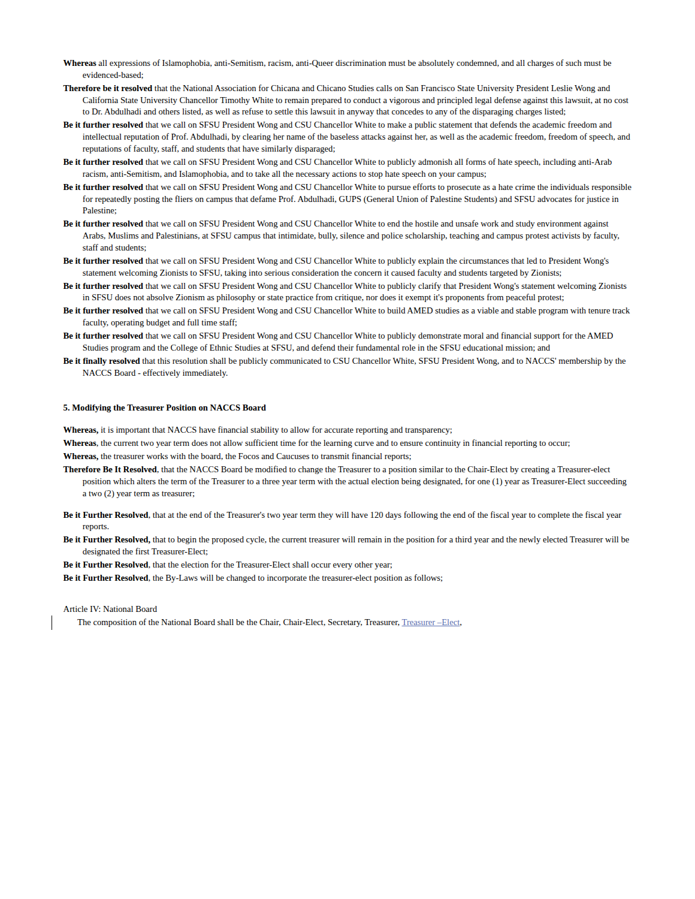Whereas all expressions of Islamophobia, anti-Semitism, racism, anti-Queer discrimination must be absolutely condemned, and all charges of such must be evidenced-based;
Therefore be it resolved that the National Association for Chicana and Chicano Studies calls on San Francisco State University President Leslie Wong and California State University Chancellor Timothy White to remain prepared to conduct a vigorous and principled legal defense against this lawsuit, at no cost to Dr. Abdulhadi and others listed, as well as refuse to settle this lawsuit in anyway that concedes to any of the disparaging charges listed;
Be it further resolved that we call on SFSU President Wong and CSU Chancellor White to make a public statement that defends the academic freedom and intellectual reputation of Prof. Abdulhadi, by clearing her name of the baseless attacks against her, as well as the academic freedom, freedom of speech, and reputations of faculty, staff, and students that have similarly disparaged;
Be it further resolved that we call on SFSU President Wong and CSU Chancellor White to publicly admonish all forms of hate speech, including anti-Arab racism, anti-Semitism, and Islamophobia, and to take all the necessary actions to stop hate speech on your campus;
Be it further resolved that we call on SFSU President Wong and CSU Chancellor White to pursue efforts to prosecute as a hate crime the individuals responsible for repeatedly posting the fliers on campus that defame Prof. Abdulhadi, GUPS (General Union of Palestine Students) and SFSU advocates for justice in Palestine;
Be it further resolved that we call on SFSU President Wong and CSU Chancellor White to end the hostile and unsafe work and study environment against Arabs, Muslims and Palestinians, at SFSU campus that intimidate, bully, silence and police scholarship, teaching and campus protest activists by faculty, staff and students;
Be it further resolved that we call on SFSU President Wong and CSU Chancellor White to publicly explain the circumstances that led to President Wong's statement welcoming Zionists to SFSU, taking into serious consideration the concern it caused faculty and students targeted by Zionists;
Be it further resolved that we call on SFSU President Wong and CSU Chancellor White to publicly clarify that President Wong's statement welcoming Zionists in SFSU does not absolve Zionism as philosophy or state practice from critique, nor does it exempt it's proponents from peaceful protest;
Be it further resolved that we call on SFSU President Wong and CSU Chancellor White to build AMED studies as a viable and stable program with tenure track faculty, operating budget and full time staff;
Be it further resolved that we call on SFSU President Wong and CSU Chancellor White to publicly demonstrate moral and financial support for the AMED Studies program and the College of Ethnic Studies at SFSU, and defend their fundamental role in the SFSU educational mission; and
Be it finally resolved that this resolution shall be publicly communicated to CSU Chancellor White, SFSU President Wong, and to NACCS' membership by the NACCS Board - effectively immediately.
5. Modifying the Treasurer Position on NACCS Board
Whereas, it is important that NACCS have financial stability to allow for accurate reporting and transparency;
Whereas, the current two year term does not allow sufficient time for the learning curve and to ensure continuity in financial reporting to occur;
Whereas, the treasurer works with the board, the Focos and Caucuses to transmit financial reports;
Therefore Be It Resolved, that the NACCS Board be modified to change the Treasurer to a position similar to the Chair-Elect by creating a Treasurer-elect position which alters the term of the Treasurer to a three year term with the actual election being designated, for one (1) year as Treasurer-Elect succeeding a two (2) year term as treasurer;
Be it Further Resolved, that at the end of the Treasurer's two year term they will have 120 days following the end of the fiscal year to complete the fiscal year reports.
Be it Further Resolved, that to begin the proposed cycle, the current treasurer will remain in the position for a third year and the newly elected Treasurer will be designated the first Treasurer-Elect;
Be it Further Resolved, that the election for the Treasurer-Elect shall occur every other year;
Be it Further Resolved, the By-Laws will be changed to incorporate the treasurer-elect position as follows;
Article IV: National Board
The composition of the National Board shall be the Chair, Chair-Elect, Secretary, Treasurer, Treasurer –Elect,